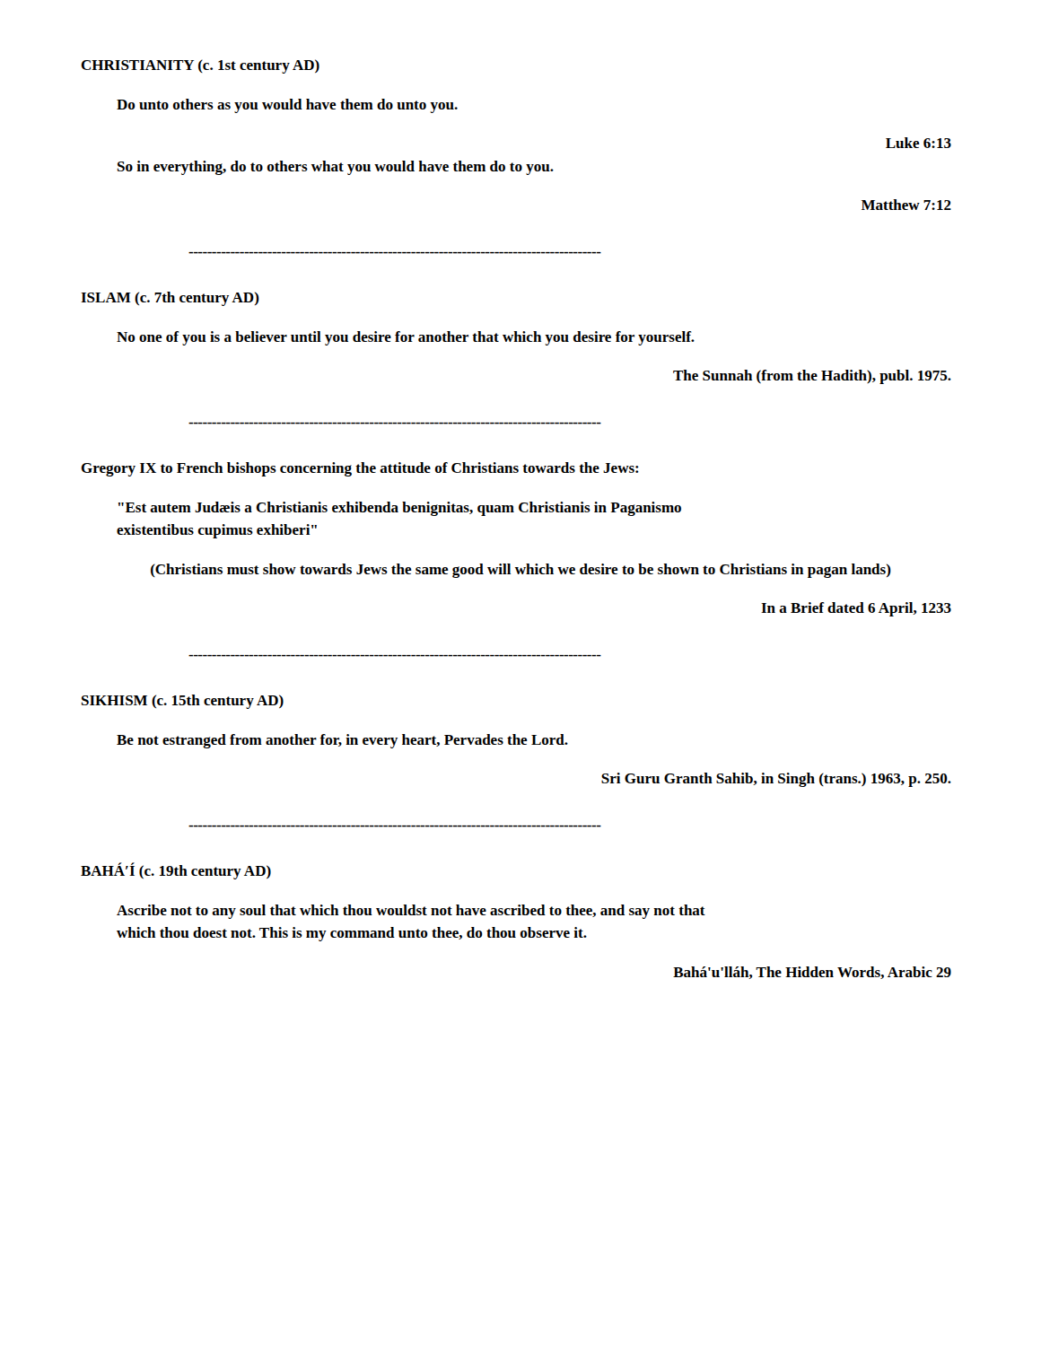CHRISTIANITY (c. 1st century AD)
Do unto others as you would have them do unto you.
Luke 6:13
So in everything, do to others what you would have them do to you.
Matthew 7:12
-----------------------------------------------------------------------------------------
ISLAM (c. 7th century AD)
No one of you is a believer until you desire for another that which you desire for yourself.
The Sunnah (from the Hadith), publ. 1975.
-----------------------------------------------------------------------------------------
Gregory IX to French bishops concerning the attitude of Christians towards the Jews:
"Est autem Judæis a Christianis exhibenda benignitas, quam Christianis in Paganismo existentibus cupimus exhiberi"
(Christians must show towards Jews the same good will which we desire to be shown to Christians in pagan lands)
In a Brief dated 6 April, 1233
-----------------------------------------------------------------------------------------
SIKHISM (c. 15th century AD)
Be not estranged from another for, in every heart, Pervades the Lord.
Sri Guru Granth Sahib, in Singh (trans.) 1963, p. 250.
-----------------------------------------------------------------------------------------
BAHÁʹÍ (c. 19th century AD)
Ascribe not to any soul that which thou wouldst not have ascribed to thee, and say not that which thou doest not. This is my command unto thee, do thou observe it.
Bahá'u'lláh, The Hidden Words, Arabic 29